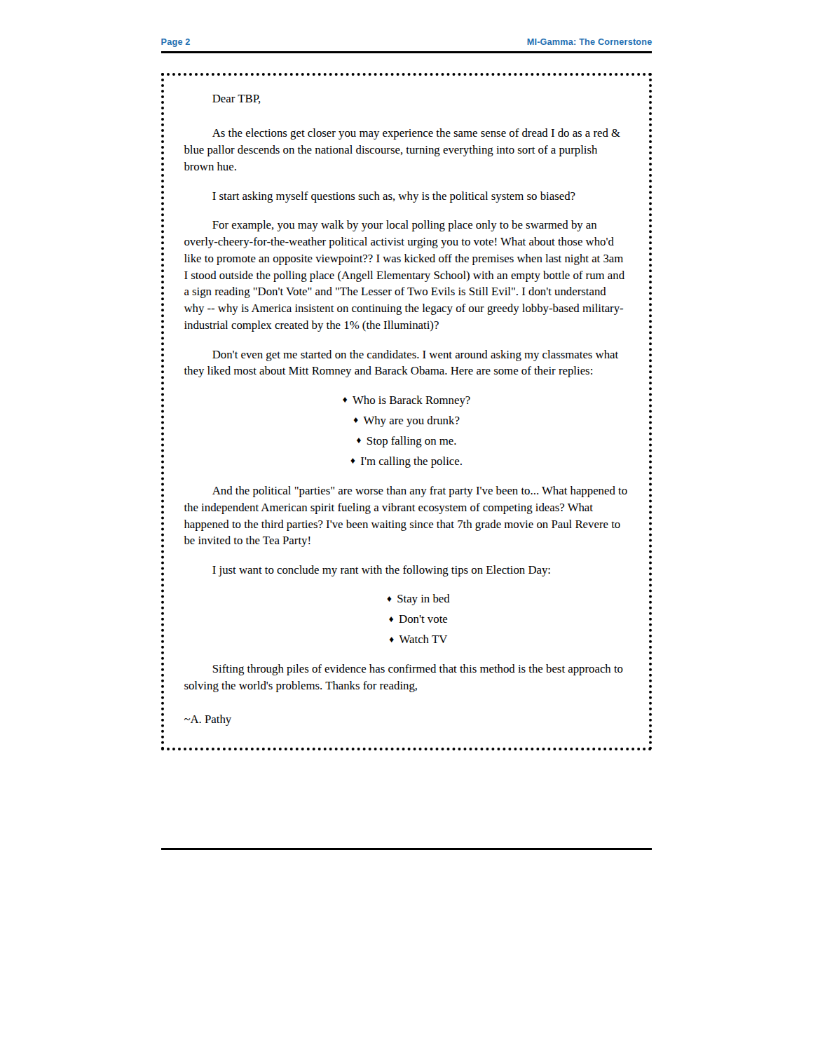Page 2
MI-Gamma: The Cornerstone
Dear TBP,
As the elections get closer you may experience the same sense of dread I do as a red & blue pallor descends on the national discourse, turning everything into sort of a purplish brown hue.
I start asking myself questions such as, why is the political system so biased?
For example, you may walk by your local polling place only to be swarmed by an overly-cheery-for-the-weather political activist urging you to vote! What about those who'd like to promote an opposite viewpoint?? I was kicked off the premises when last night at 3am I stood outside the polling place (Angell Elementary School) with an empty bottle of rum and a sign reading "Don't Vote" and "The Lesser of Two Evils is Still Evil". I don't understand why -- why is America insistent on continuing the legacy of our greedy lobby-based military-industrial complex created by the 1% (the Illuminati)?
Don't even get me started on the candidates. I went around asking my classmates what they liked most about Mitt Romney and Barack Obama. Here are some of their replies:
Who is Barack Romney?
Why are you drunk?
Stop falling on me.
I'm calling the police.
And the political "parties" are worse than any frat party I've been to... What happened to the independent American spirit fueling a vibrant ecosystem of competing ideas? What happened to the third parties? I've been waiting since that 7th grade movie on Paul Revere to be invited to the Tea Party!
I just want to conclude my rant with the following tips on Election Day:
Stay in bed
Don't vote
Watch TV
Sifting through piles of evidence has confirmed that this method is the best approach to solving the world's problems. Thanks for reading,
~A. Pathy